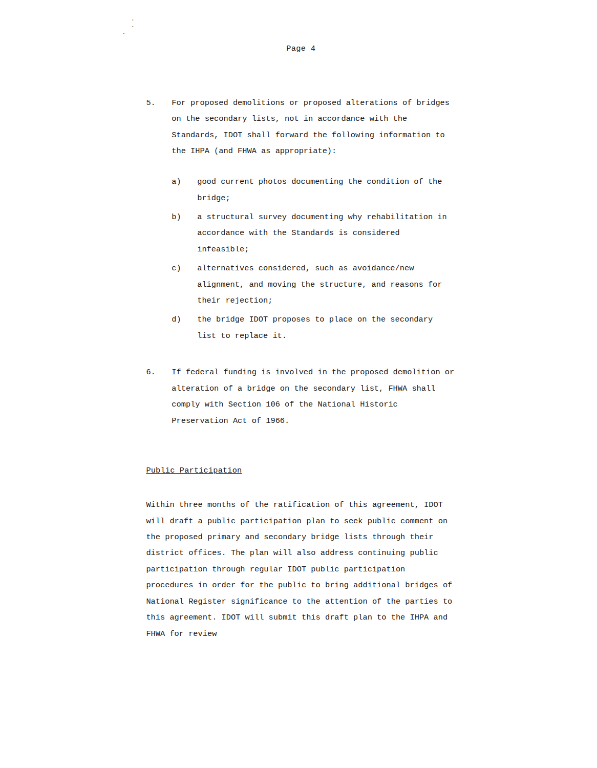. . .
Page 4
For proposed demolitions or proposed alterations of bridges on the secondary lists, not in accordance with the Standards, IDOT shall forward the following information to the IHPA (and FHWA as appropriate):
good current photos documenting the condition of the bridge;
a structural survey documenting why rehabilitation in accordance with the Standards is considered infeasible;
alternatives considered, such as avoidance/new alignment, and moving the structure, and reasons for their rejection;
the bridge IDOT proposes to place on the secondary list to replace it.
If federal funding is involved in the proposed demolition or alteration of a bridge on the secondary list, FHWA shall comply with Section 106 of the National Historic Preservation Act of 1966.
Public Participation
Within three months of the ratification of this agreement, IDOT will draft a public participation plan to seek public comment on the proposed primary and secondary bridge lists through their district offices. The plan will also address continuing public participation through regular IDOT public participation procedures in order for the public to bring additional bridges of National Register significance to the attention of the parties to this agreement. IDOT will submit this draft plan to the IHPA and FHWA for review